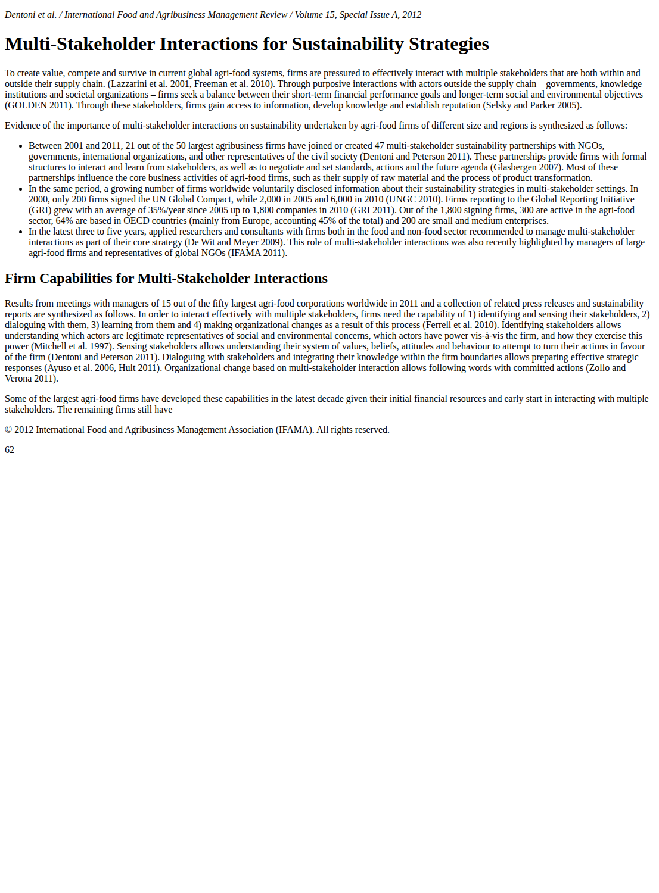Dentoni et al. / International Food and Agribusiness Management Review / Volume 15, Special Issue A, 2012
Multi-Stakeholder Interactions for Sustainability Strategies
To create value, compete and survive in current global agri-food systems, firms are pressured to effectively interact with multiple stakeholders that are both within and outside their supply chain. (Lazzarini et al. 2001, Freeman et al. 2010). Through purposive interactions with actors outside the supply chain – governments, knowledge institutions and societal organizations – firms seek a balance between their short-term financial performance goals and longer-term social and environmental objectives (GOLDEN 2011). Through these stakeholders, firms gain access to information, develop knowledge and establish reputation (Selsky and Parker 2005).
Evidence of the importance of multi-stakeholder interactions on sustainability undertaken by agri-food firms of different size and regions is synthesized as follows:
Between 2001 and 2011, 21 out of the 50 largest agribusiness firms have joined or created 47 multi-stakeholder sustainability partnerships with NGOs, governments, international organizations, and other representatives of the civil society (Dentoni and Peterson 2011). These partnerships provide firms with formal structures to interact and learn from stakeholders, as well as to negotiate and set standards, actions and the future agenda (Glasbergen 2007). Most of these partnerships influence the core business activities of agri-food firms, such as their supply of raw material and the process of product transformation.
In the same period, a growing number of firms worldwide voluntarily disclosed information about their sustainability strategies in multi-stakeholder settings. In 2000, only 200 firms signed the UN Global Compact, while 2,000 in 2005 and 6,000 in 2010 (UNGC 2010). Firms reporting to the Global Reporting Initiative (GRI) grew with an average of 35%/year since 2005 up to 1,800 companies in 2010 (GRI 2011). Out of the 1,800 signing firms, 300 are active in the agri-food sector, 64% are based in OECD countries (mainly from Europe, accounting 45% of the total) and 200 are small and medium enterprises.
In the latest three to five years, applied researchers and consultants with firms both in the food and non-food sector recommended to manage multi-stakeholder interactions as part of their core strategy (De Wit and Meyer 2009). This role of multi-stakeholder interactions was also recently highlighted by managers of large agri-food firms and representatives of global NGOs (IFAMA 2011).
Firm Capabilities for Multi-Stakeholder Interactions
Results from meetings with managers of 15 out of the fifty largest agri-food corporations worldwide in 2011 and a collection of related press releases and sustainability reports are synthesized as follows. In order to interact effectively with multiple stakeholders, firms need the capability of 1) identifying and sensing their stakeholders, 2) dialoguing with them, 3) learning from them and 4) making organizational changes as a result of this process (Ferrell et al. 2010). Identifying stakeholders allows understanding which actors are legitimate representatives of social and environmental concerns, which actors have power vis-à-vis the firm, and how they exercise this power (Mitchell et al. 1997). Sensing stakeholders allows understanding their system of values, beliefs, attitudes and behaviour to attempt to turn their actions in favour of the firm (Dentoni and Peterson 2011). Dialoguing with stakeholders and integrating their knowledge within the firm boundaries allows preparing effective strategic responses (Ayuso et al. 2006, Hult 2011). Organizational change based on multi-stakeholder interaction allows following words with committed actions (Zollo and Verona 2011).
Some of the largest agri-food firms have developed these capabilities in the latest decade given their initial financial resources and early start in interacting with multiple stakeholders. The remaining firms still have
© 2012 International Food and Agribusiness Management Association (IFAMA). All rights reserved.
62